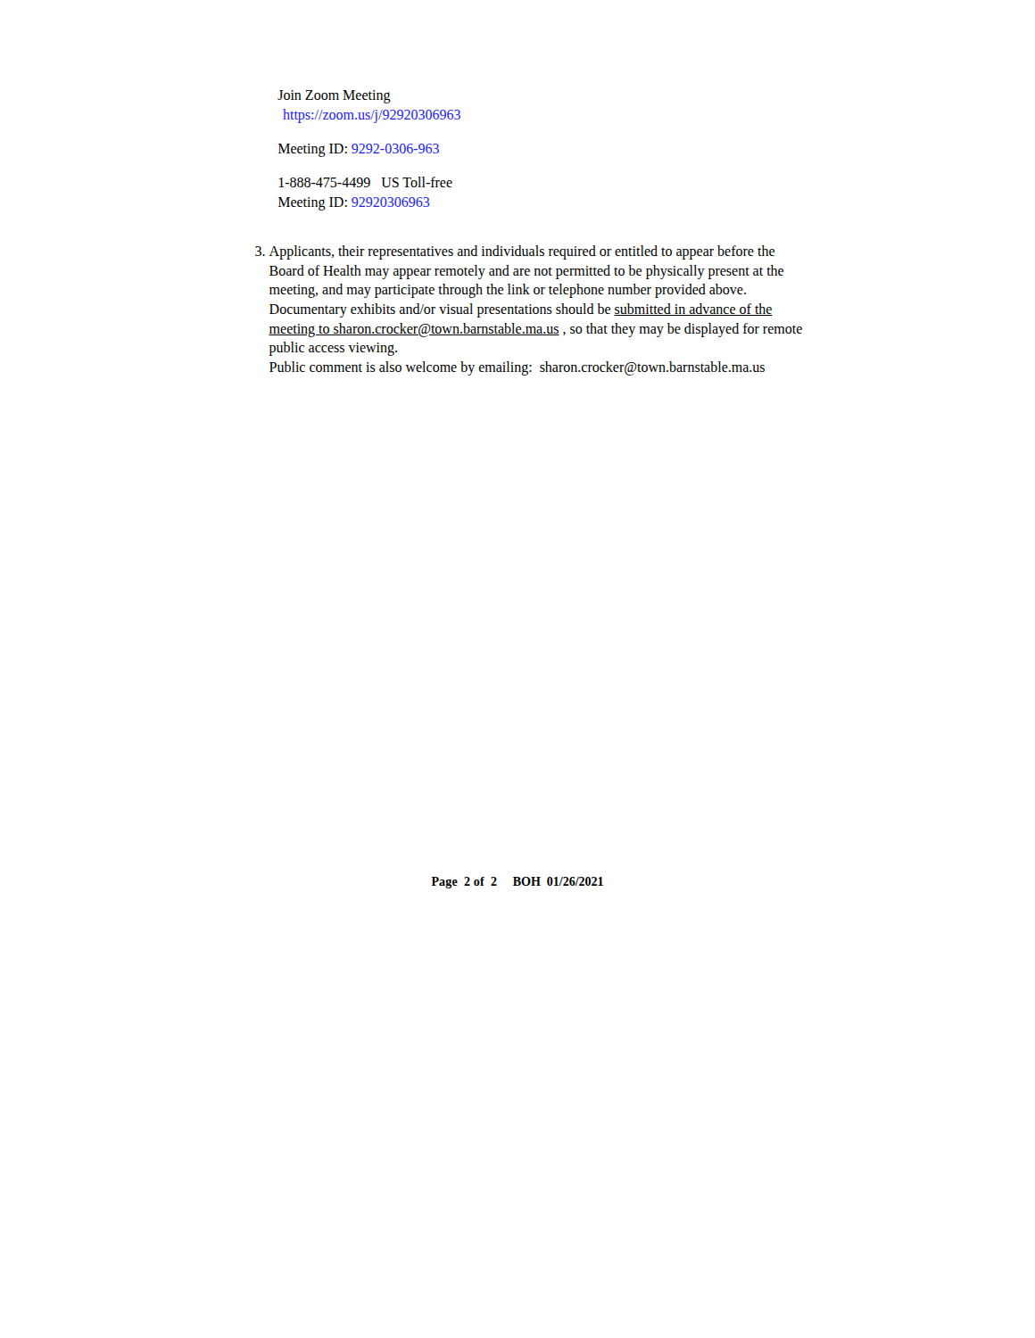Join Zoom Meeting
https://zoom.us/j/92920306963
Meeting ID: 9292-0306-963
1-888-475-4499 US Toll-free
Meeting ID: 92920306963
Applicants, their representatives and individuals required or entitled to appear before the Board of Health may appear remotely and are not permitted to be physically present at the meeting, and may participate through the link or telephone number provided above. Documentary exhibits and/or visual presentations should be submitted in advance of the meeting to sharon.crocker@town.barnstable.ma.us , so that they may be displayed for remote public access viewing.
Public comment is also welcome by emailing: sharon.crocker@town.barnstable.ma.us
Page 2 of 2 BOH 01/26/2021